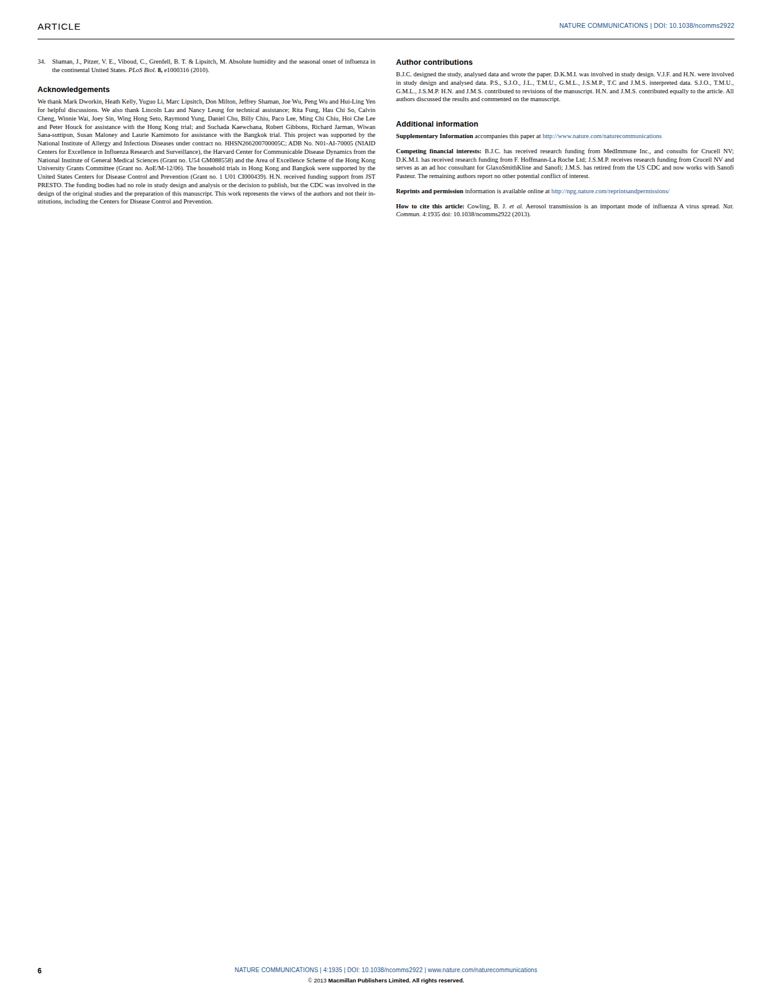ARTICLE
NATURE COMMUNICATIONS | DOI: 10.1038/ncomms2922
34.
Shaman, J., Pitzer, V. E., Viboud, C., Grenfell, B. T. & Lipsitch, M. Absolute humidity and the seasonal onset of influenza in the continental United States. PLoS Biol. 8, e1000316 (2010).
Acknowledgements
We thank Mark Dworkin, Heath Kelly, Yuguo Li, Marc Lipsitch, Don Milton, Jeffrey Shaman, Joe Wu, Peng Wu and Hui-Ling Yen for helpful discussions. We also thank Lincoln Lau and Nancy Leung for technical assistance; Rita Fung, Hau Chi So, Calvin Cheng, Winnie Wai, Joey Sin, Wing Hong Seto, Raymond Yung, Daniel Chu, Billy Chiu, Paco Lee, Ming Chi Chiu, Hoi Che Lee and Peter Houck for assistance with the Hong Kong trial; and Suchada Kaewchana, Robert Gibbons, Richard Jarman, Wiwan Sana-suttipun, Susan Maloney and Laurie Kamimoto for assistance with the Bangkok trial. This project was supported by the National Institute of Allergy and Infectious Diseases under contract no. HHSN266200700005C; ADB No. N01-AI-70005 (NIAID Centers for Excellence in Influenza Research and Surveillance), the Harvard Center for Communicable Disease Dynamics from the National Institute of General Medical Sciences (Grant no. U54 GM088558) and the Area of Excellence Scheme of the Hong Kong University Grants Committee (Grant no. AoE/M-12/06). The household trials in Hong Kong and Bangkok were supported by the United States Centers for Disease Control and Prevention (Grant no. 1 U01 CI000439). H.N. received funding support from JST PRESTO. The funding bodies had no role in study design and analysis or the decision to publish, but the CDC was involved in the design of the original studies and the preparation of this manuscript. This work represents the views of the authors and not their institutions, including the Centers for Disease Control and Prevention.
Author contributions
B.J.C. designed the study, analysed data and wrote the paper. D.K.M.I. was involved in study design. V.J.F. and H.N. were involved in study design and analysed data. P.S., S.J.O., J.L., T.M.U., G.M.L., J.S.M.P., T.C and J.M.S. interpreted data. S.J.O., T.M.U., G.M.L., J.S.M.P. H.N. and J.M.S. contributed to revisions of the manuscript. H.N. and J.M.S. contributed equally to the article. All authors discussed the results and commented on the manuscript.
Additional information
Supplementary Information accompanies this paper at http://www.nature.com/naturecommunications
Competing financial interests: B.J.C. has received research funding from MedImmune Inc., and consults for Crucell NV; D.K.M.I. has received research funding from F. Hoffmann-La Roche Ltd; J.S.M.P. receives research funding from Crucell NV and serves as an ad hoc consultant for GlaxoSmithKline and Sanofi; J.M.S. has retired from the US CDC and now works with Sanofi Pasteur. The remaining authors report no other potential conflict of interest.
Reprints and permission information is available online at http://npg.nature.com/reprintsandpermissions/
How to cite this article: Cowling, B. J. et al. Aerosol transmission is an important mode of influenza A virus spread. Nat. Commun. 4:1935 doi: 10.1038/ncomms2922 (2013).
6 NATURE COMMUNICATIONS | 4:1935 | DOI: 10.1038/ncomms2922 | www.nature.com/naturecommunications
© 2013 Macmillan Publishers Limited. All rights reserved.